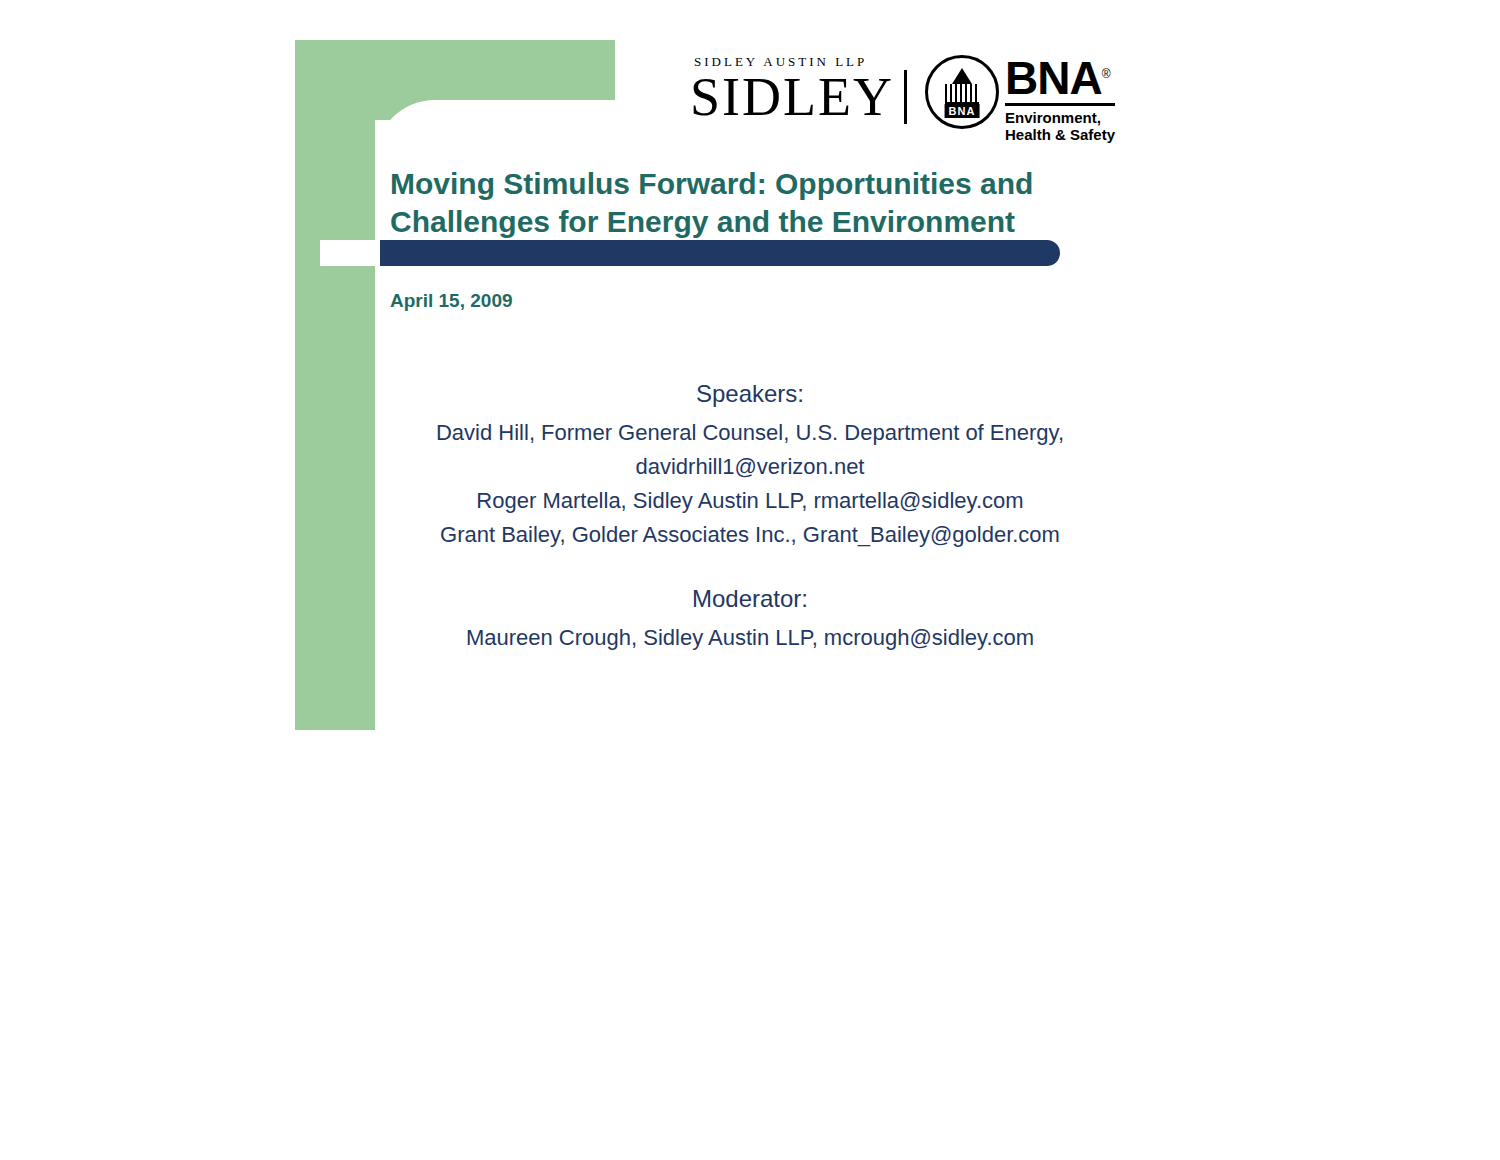SIDLEY AUSTIN LLP
SIDLEY
BNA
BNA®
Environment,
Health & Safety
Moving Stimulus Forward: Opportunities and Challenges for Energy and the Environment
April 15, 2009
Speakers:
David Hill, Former General Counsel, U.S. Department of Energy, davidrhill1@verizon.net
Roger Martella, Sidley Austin LLP, rmartella@sidley.com
Grant Bailey, Golder Associates Inc., Grant_Bailey@golder.com
Moderator:
Maureen Crough, Sidley Austin LLP, mcrough@sidley.com